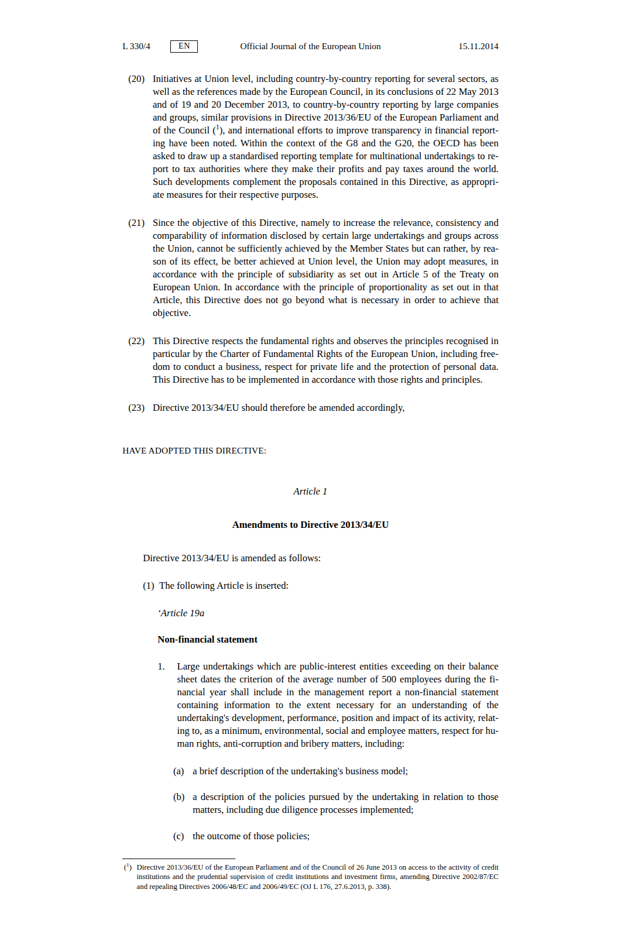L 330/4 EN
Official Journal of the European Union
15.11.2014
(20)
Initiatives at Union level, including country-by-country reporting for several sectors, as well as the references made by the European Council, in its conclusions of 22 May 2013 and of 19 and 20 December 2013, to country-by-country reporting by large companies and groups, similar provisions in Directive 2013/36/EU of the European Parliament and of the Council (1), and international efforts to improve transparency in financial reporting have been noted. Within the context of the G8 and the G20, the OECD has been asked to draw up a standardised reporting template for multinational undertakings to report to tax authorities where they make their profits and pay taxes around the world. Such developments complement the proposals contained in this Direct­ive, as appropriate measures for their respective purposes.
(21)
Since the objective of this Directive, namely to increase the relevance, consistency and comparability of informa­tion disclosed by certain large undertakings and groups across the Union, cannot be sufficiently achieved by the Member States but can rather, by reason of its effect, be better achieved at Union level, the Union may adopt measures, in accordance with the principle of subsidiarity as set out in Article 5 of the Treaty on European Union. In accordance with the principle of proportionality as set out in that Article, this Directive does not go beyond what is necessary in order to achieve that objective.
(22)
This Directive respects the fundamental rights and observes the principles recognised in particular by the Charter of Fundamental Rights of the European Union, including freedom to conduct a business, respect for private life and the protection of personal data. This Directive has to be implemented in accordance with those rights and principles.
(23)
Directive 2013/34/EU should therefore be amended accordingly,
HAVE ADOPTED THIS DIRECTIVE:
Article 1
Amendments to Directive 2013/34/EU
Directive 2013/34/EU is amended as follows:
(1) The following Article is inserted:
‘Article 19a
Non-financial statement
1.
Large undertakings which are public-interest entities exceeding on their balance sheet dates the criterion of the average number of 500 employees during the financial year shall include in the management report a non-financial statement containing information to the extent necessary for an understanding of the undertaking's development, performance, position and impact of its activity, relating to, as a minimum, environmental, social and employee matters, respect for human rights, anti-corruption and bribery matters, including:
(a)
a brief description of the undertaking's business model;
(b)
a description of the policies pursued by the undertaking in relation to those matters, including due diligence processes implemented;
(c)
the outcome of those policies;
(1)
Directive 2013/36/EU of the European Parliament and of the Council of 26 June 2013 on access to the activity of credit institutions and the prudential supervision of credit institutions and investment firms, amending Directive 2002/87/EC and repealing Directives 2006/48/EC and 2006/49/EC (OJ L 176, 27.6.2013, p. 338).